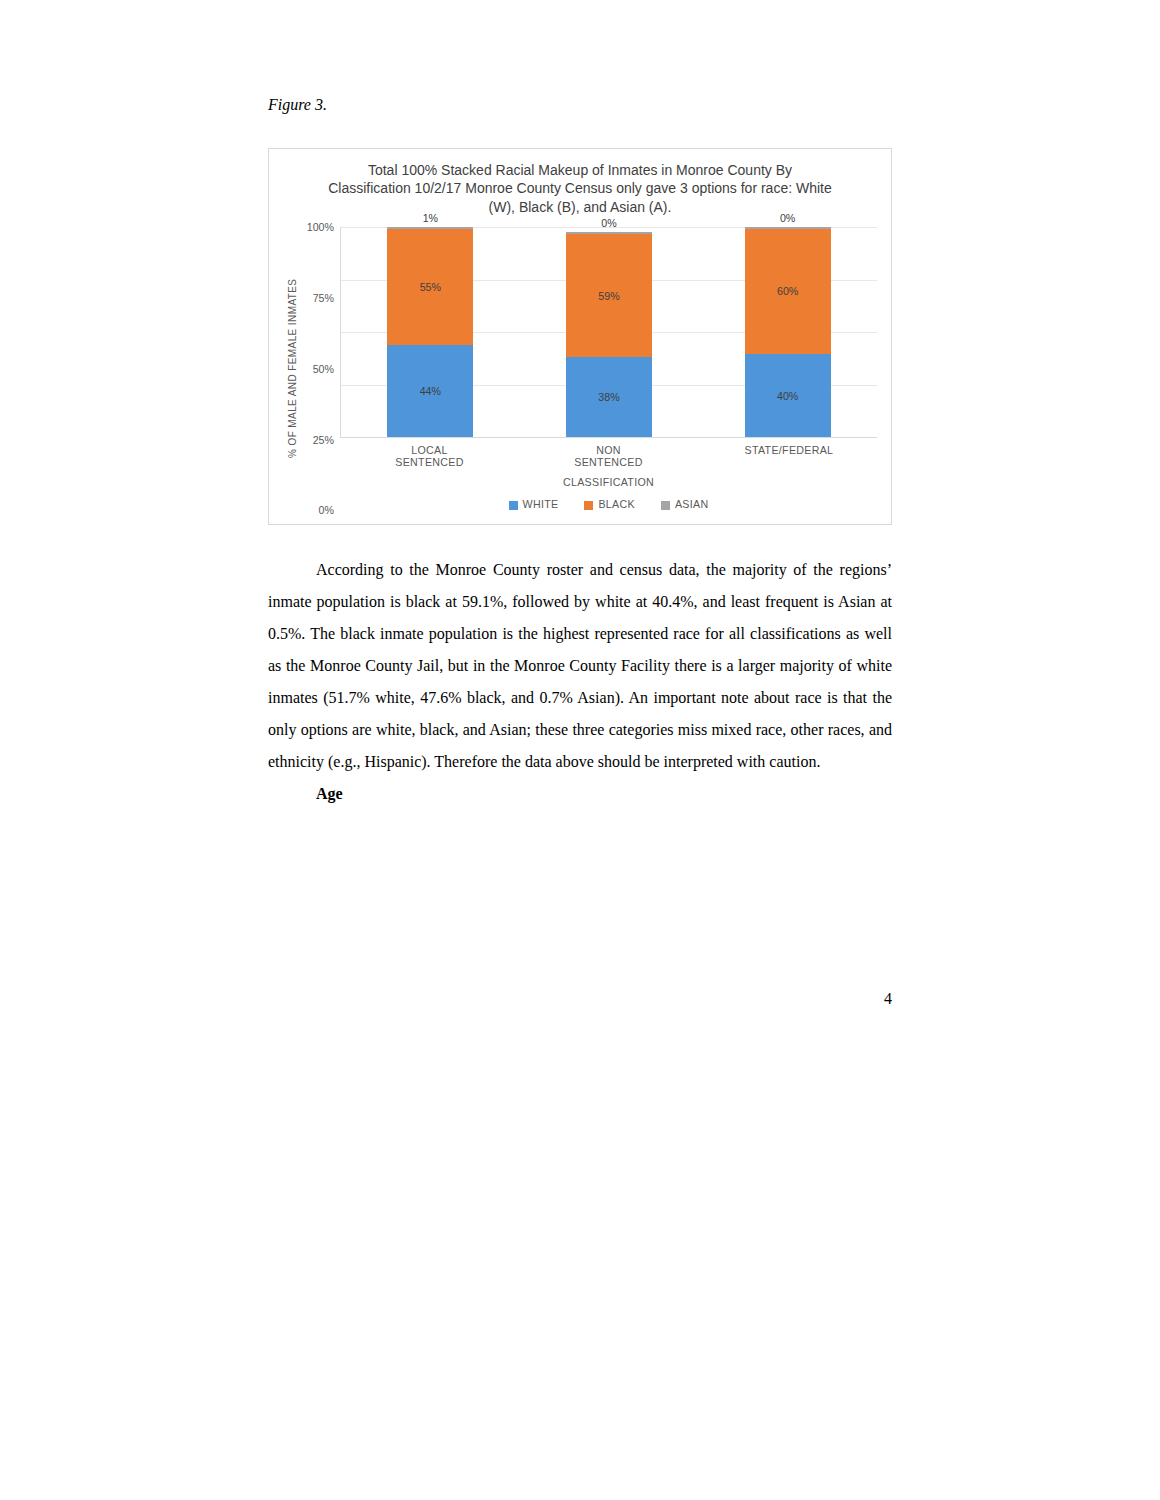Figure 3.
Total 100% Stacked Racial Makeup of Inmates in Monroe County By
Classification 10/2/17 Monroe County Census only gave 3 options for race: White
(W), Black (B), and Asian (A).
% OF MALE AND FEMALE INMATES
100%
75%
50%
25%
0%
1%
55%
44%
0%
59%
38%
0%
60%
40%
LOCAL SENTENCED
NON SENTENCED
STATE/FEDERAL
CLASSIFICATION
WHITE
BLACK
ASIAN
According to the Monroe County roster and census data, the majority of the regions’ inmate population is black at 59.1%, followed by white at 40.4%, and least frequent is Asian at 0.5%. The black inmate population is the highest represented race for all classifications as well as the Monroe County Jail, but in the Monroe County Facility there is a larger majority of white inmates (51.7% white, 47.6% black, and 0.7% Asian). An important note about race is that the only options are white, black, and Asian; these three categories miss mixed race, other races, and ethnicity (e.g., Hispanic). Therefore the data above should be interpreted with caution.
Age
4